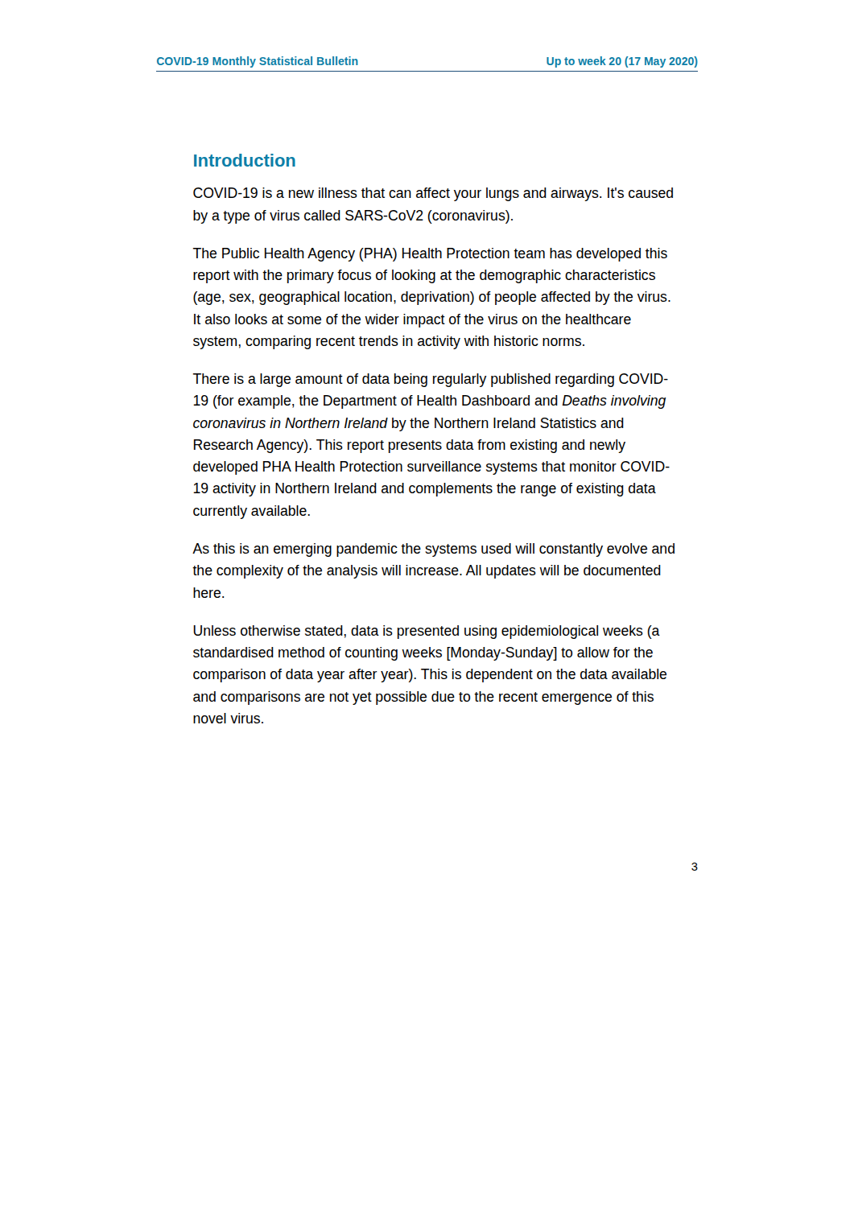COVID-19 Monthly Statistical Bulletin Up to week 20 (17 May 2020)
Introduction
COVID-19 is a new illness that can affect your lungs and airways. It's caused by a type of virus called SARS-CoV2 (coronavirus).
The Public Health Agency (PHA) Health Protection team has developed this report with the primary focus of looking at the demographic characteristics (age, sex, geographical location, deprivation) of people affected by the virus. It also looks at some of the wider impact of the virus on the healthcare system, comparing recent trends in activity with historic norms.
There is a large amount of data being regularly published regarding COVID-19 (for example, the Department of Health Dashboard and Deaths involving coronavirus in Northern Ireland by the Northern Ireland Statistics and Research Agency). This report presents data from existing and newly developed PHA Health Protection surveillance systems that monitor COVID-19 activity in Northern Ireland and complements the range of existing data currently available.
As this is an emerging pandemic the systems used will constantly evolve and the complexity of the analysis will increase. All updates will be documented here.
Unless otherwise stated, data is presented using epidemiological weeks (a standardised method of counting weeks [Monday-Sunday] to allow for the comparison of data year after year). This is dependent on the data available and comparisons are not yet possible due to the recent emergence of this novel virus.
3